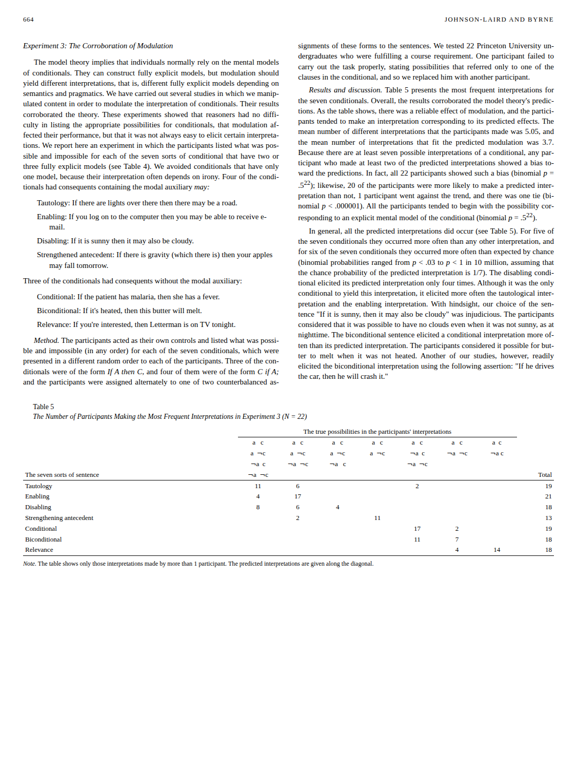664 Johnson-Laird and Byrne
Experiment 3: The Corroboration of Modulation
The model theory implies that individuals normally rely on the mental models of conditionals. They can construct fully explicit models, but modulation should yield different interpretations, that is, different fully explicit models depending on semantics and pragmatics. We have carried out several studies in which we manipulated content in order to modulate the interpretation of conditionals. Their results corroborated the theory. These experiments showed that reasoners had no difficulty in listing the appropriate possibilities for conditionals, that modulation affected their performance, but that it was not always easy to elicit certain interpretations. We report here an experiment in which the participants listed what was possible and impossible for each of the seven sorts of conditional that have two or three fully explicit models (see Table 4). We avoided conditionals that have only one model, because their interpretation often depends on irony. Four of the conditionals had consequents containing the modal auxiliary may:
Tautology: If there are lights over there then there may be a road.
Enabling: If you log on to the computer then you may be able to receive e-mail.
Disabling: If it is sunny then it may also be cloudy.
Strengthened antecedent: If there is gravity (which there is) then your apples may fall tomorrow.
Three of the conditionals had consequents without the modal auxiliary:
Conditional: If the patient has malaria, then she has a fever.
Biconditional: If it's heated, then this butter will melt.
Relevance: If you're interested, then Letterman is on TV tonight.
Method. The participants acted as their own controls and listed what was possible and impossible (in any order) for each of the seven conditionals, which were presented in a different random order to each of the participants. Three of the conditionals were of the form If A then C, and four of them were of the form C if A; and the participants were assigned alternately to one of two counterbalanced assignments of these forms to the sentences. We tested 22 Princeton University undergraduates who were fulfilling a course requirement. One participant failed to carry out the task properly, stating possibilities that referred only to one of the clauses in the conditional, and so we replaced him with another participant.
Results and discussion. Table 5 presents the most frequent interpretations for the seven conditionals. Overall, the results corroborated the model theory's predictions. As the table shows, there was a reliable effect of modulation, and the participants tended to make an interpretation corresponding to its predicted effects. The mean number of different interpretations that the participants made was 5.05, and the mean number of interpretations that fit the predicted modulation was 3.7. Because there are at least seven possible interpretations of a conditional, any participant who made at least two of the predicted interpretations showed a bias toward the predictions. In fact, all 22 participants showed such a bias (binomial p = .522); likewise, 20 of the participants were more likely to make a predicted interpretation than not, 1 participant went against the trend, and there was one tie (binomial p < .000001). All the participants tended to begin with the possibility corresponding to an explicit mental model of the conditional (binomial p = .522).
In general, all the predicted interpretations did occur (see Table 5). For five of the seven conditionals they occurred more often than any other interpretation, and for six of the seven conditionals they occurred more often than expected by chance (binomial probabilities ranged from p < .03 to p < 1 in 10 million, assuming that the chance probability of the predicted interpretation is 1/7). The disabling conditional elicited its predicted interpretation only four times. Although it was the only conditional to yield this interpretation, it elicited more often the tautological interpretation and the enabling interpretation. With hindsight, our choice of the sentence "If it is sunny, then it may also be cloudy" was injudicious. The participants considered that it was possible to have no clouds even when it was not sunny, as at nighttime. The biconditional sentence elicited a conditional interpretation more often than its predicted interpretation. The participants considered it possible for butter to melt when it was not heated. Another of our studies, however, readily elicited the biconditional interpretation using the following assertion: "If he drives the car, then he will crash it."
Table 5
The Number of Participants Making the Most Frequent Interpretations in Experiment 3 (N = 22)
| | The true possibilities in the participants' interpretations | |
| | a c | a c | a c | a c | a c | a c | a c | |
| | a ¬ c | a ¬ c | a ¬ c | a ¬ c | ¬ a c | ¬ a ¬ c | ¬ a c | |
| | ¬ a c | ¬ a ¬ c | ¬ a c | | ¬ a ¬ c | | | |
| The seven sorts of sentence | ¬ a ¬ c | | | | | | | Total |
| Tautology | 11 | 6 | | | 2 | | | 19 |
| Enabling | 4 | 17 | | | | | | 21 |
| Disabling | 8 | 6 | 4 | | | | | 18 |
| Strengthening antecedent | | 2 | | 11 | | | | 13 |
| Conditional | | | | | 17 | 2 | | 19 |
| Biconditional | | | | | 11 | 7 | | 18 |
| Relevance | | | | | | 4 | 14 | 18 |
Note. The table shows only those interpretations made by more than 1 participant. The predicted interpretations are given along the diagonal.